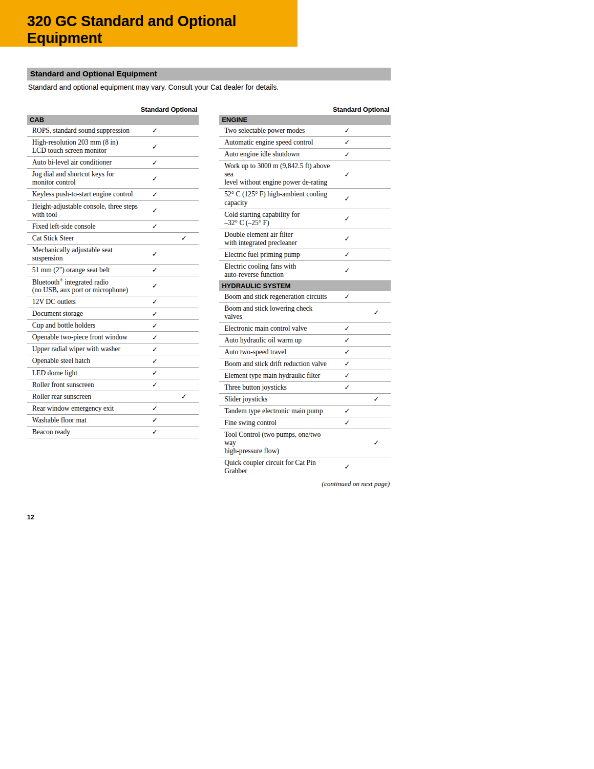320 GC Standard and Optional Equipment
Standard and Optional Equipment
Standard and optional equipment may vary. Consult your Cat dealer for details.
| | Standard | Optional |
| --- | --- | --- |
| CAB |
| ROPS, standard sound suppression | ✓ | |
| High-resolution 203 mm (8 in) LCD touch screen monitor | ✓ | |
| Auto bi-level air conditioner | ✓ | |
| Jog dial and shortcut keys for monitor control | ✓ | |
| Keyless push-to-start engine control | ✓ | |
| Height-adjustable console, three steps with tool | ✓ | |
| Fixed left-side console | ✓ | |
| Cat Stick Steer | | ✓ |
| Mechanically adjustable seat suspension | ✓ | |
| 51 mm (2") orange seat belt | ✓ | |
| Bluetooth ® integrated radio (no USB, aux port or microphone) | ✓ | |
| 12V DC outlets | ✓ | |
| Document storage | ✓ | |
| Cup and bottle holders | ✓ | |
| Openable two-piece front window | ✓ | |
| Upper radial wiper with washer | ✓ | |
| Openable steel hatch | ✓ | |
| LED dome light | ✓ | |
| Roller front sunscreen | ✓ | |
| Roller rear sunscreen | | ✓ |
| Rear window emergency exit | ✓ | |
| Washable floor mat | ✓ | |
| Beacon ready | ✓ | |
| | Standard | Optional |
| --- | --- | --- |
| ENGINE |
| Two selectable power modes | ✓ | |
| Automatic engine speed control | ✓ | |
| Auto engine idle shutdown | ✓ | |
| Work up to 3000 m (9,842.5 ft) above sea level without engine power de-rating | ✓ | |
| 52° C (125° F) high-ambient cooling capacity | ✓ | |
| Cold starting capability for –32° C (–25° F) | ✓ | |
| Double element air filter with integrated precleaner | ✓ | |
| Electric fuel priming pump | ✓ | |
| Electric cooling fans with auto-reverse function | ✓ | |
| HYDRAULIC SYSTEM |
| Boom and stick regeneration circuits | ✓ | |
| Boom and stick lowering check valves | | ✓ |
| Electronic main control valve | ✓ | |
| Auto hydraulic oil warm up | ✓ | |
| Auto two-speed travel | ✓ | |
| Boom and stick drift reduction valve | ✓ | |
| Element type main hydraulic filter | ✓ | |
| Three button joysticks | ✓ | |
| Slider joysticks | | ✓ |
| Tandem type electronic main pump | ✓ | |
| Fine swing control | ✓ | |
| Tool Control (two pumps, one/two way high-pressure flow) | | ✓ |
| Quick coupler circuit for Cat Pin Grabber | ✓ | |
(continued on next page)
12